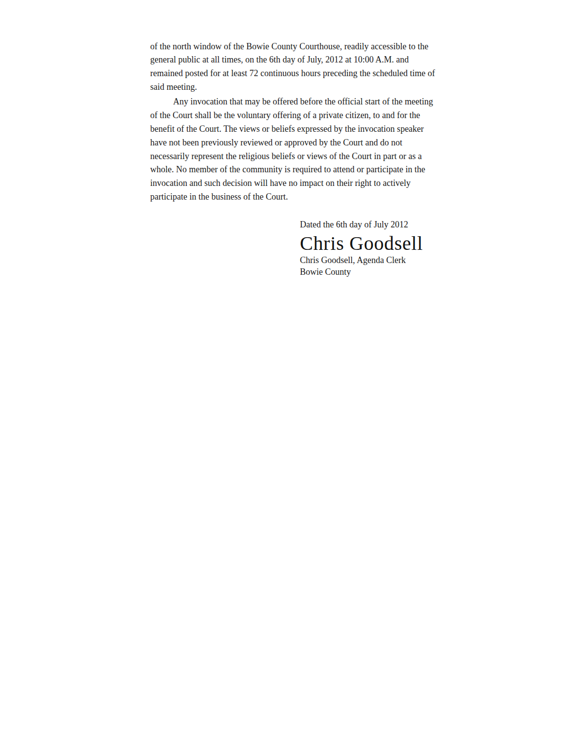of the north window of the Bowie County Courthouse, readily accessible to the general public at all times, on the 6th day of July, 2012 at 10:00 A.M. and remained posted for at least 72 continuous hours preceding the scheduled time of said meeting.
Any invocation that may be offered before the official start of the meeting of the Court shall be the voluntary offering of a private citizen, to and for the benefit of the Court. The views or beliefs expressed by the invocation speaker have not been previously reviewed or approved by the Court and do not necessarily represent the religious beliefs or views of the Court in part or as a whole. No member of the community is required to attend or participate in the invocation and such decision will have no impact on their right to actively participate in the business of the Court.
Dated the 6th day of July 2012
Chris Goodsell
Chris Goodsell, Agenda Clerk
Bowie County